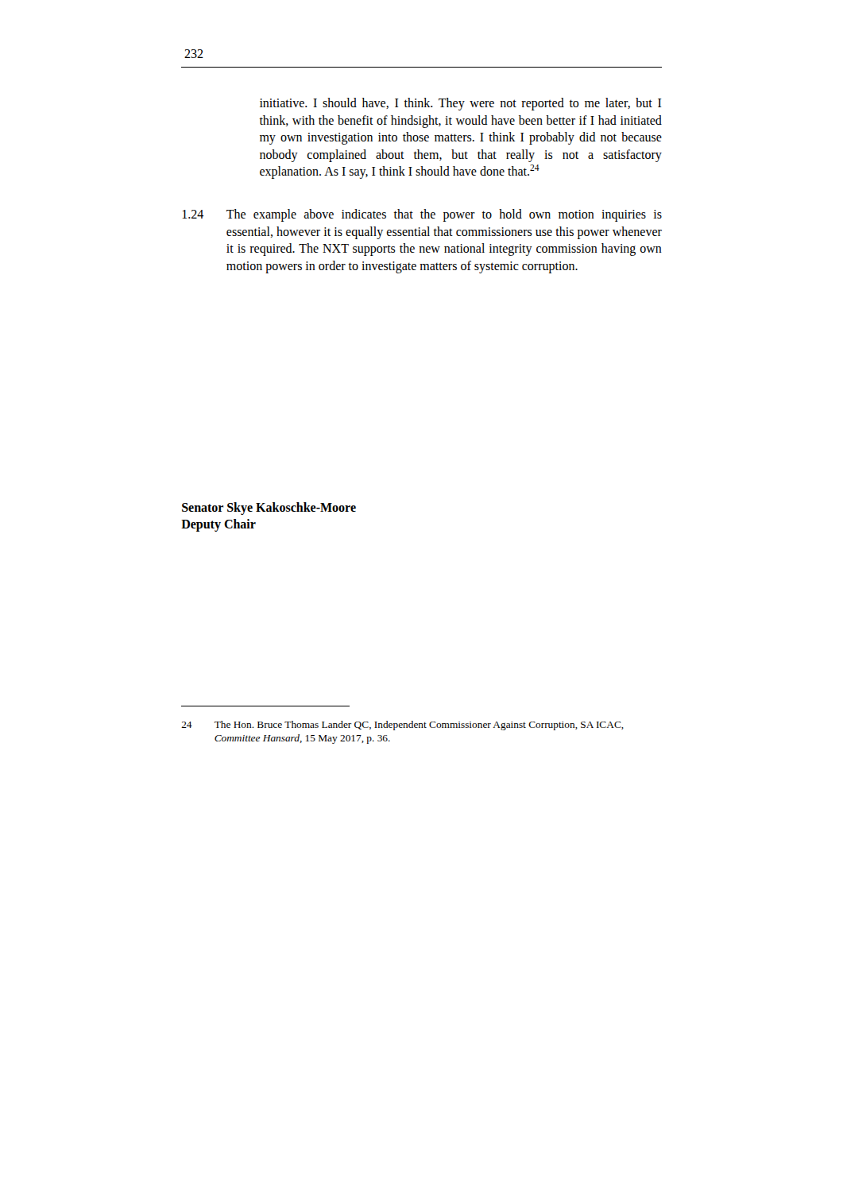232
initiative. I should have, I think. They were not reported to me later, but I think, with the benefit of hindsight, it would have been better if I had initiated my own investigation into those matters. I think I probably did not because nobody complained about them, but that really is not a satisfactory explanation. As I say, I think I should have done that.24
1.24
The example above indicates that the power to hold own motion inquiries is essential, however it is equally essential that commissioners use this power whenever it is required. The NXT supports the new national integrity commission having own motion powers in order to investigate matters of systemic corruption.
Senator Skye Kakoschke-Moore
Deputy Chair
24
The Hon. Bruce Thomas Lander QC, Independent Commissioner Against Corruption, SA ICAC, Committee Hansard, 15 May 2017, p. 36.